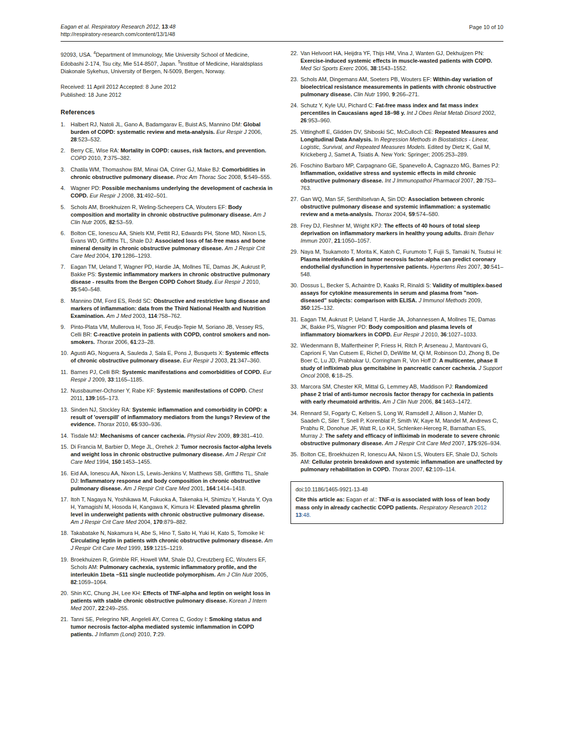Eagan et al. Respiratory Research 2012, 13:48
http://respiratory-research.com/content/13/1/48
Page 10 of 10
92093, USA. 4Department of Immunology, Mie University School of Medicine, Edobashi 2-174, Tsu city, Mie 514-8507, Japan. 5Institue of Medicine, Haraldsplass Diakonale Sykehus, University of Bergen, N-5009, Bergen, Norway.
Received: 11 April 2012 Accepted: 8 June 2012
Published: 18 June 2012
References
Halbert RJ, Natoli JL, Gano A, Badamgarav E, Buist AS, Mannino DM: Global burden of COPD: systematic review and meta-analysis. Eur Respir J 2006, 28:523–532.
Berry CE, Wise RA: Mortality in COPD: causes, risk factors, and prevention. COPD 2010, 7:375–382.
Chatila WM, Thomashow BM, Minai OA, Criner GJ, Make BJ: Comorbidities in chronic obstructive pulmonary disease. Proc Am Thorac Soc 2008, 5:549–555.
Wagner PD: Possible mechanisms underlying the development of cachexia in COPD. Eur Respir J 2008, 31:492–501.
Schols AM, Broekhuizen R, Weling-Scheepers CA, Wouters EF: Body composition and mortality in chronic obstructive pulmonary disease. Am J Clin Nutr 2005, 82:53–59.
Bolton CE, Ionescu AA, Shiels KM, Pettit RJ, Edwards PH, Stone MD, Nixon LS, Evans WD, Griffiths TL, Shale DJ: Associated loss of fat-free mass and bone mineral density in chronic obstructive pulmonary disease. Am J Respir Crit Care Med 2004, 170:1286–1293.
Eagan TM, Ueland T, Wagner PD, Hardie JA, Mollnes TE, Damas JK, Aukrust P, Bakke PS: Systemic inflammatory markers in chronic obstructive pulmonary disease - results from the Bergen COPD Cohort Study. Eur Respir J 2010, 35:540–548.
Mannino DM, Ford ES, Redd SC: Obstructive and restrictive lung disease and markers of inflammation: data from the Third National Health and Nutrition Examination. Am J Med 2003, 114:758–762.
Pinto-Plata VM, Mullerova H, Toso JF, Feudjo-Tepie M, Soriano JB, Vessey RS, Celli BR: C-reactive protein in patients with COPD, control smokers and non-smokers. Thorax 2006, 61:23–28.
Agusti AG, Noguera A, Sauleda J, Sala E, Pons J, Busquets X: Systemic effects of chronic obstructive pulmonary disease. Eur Respir J 2003, 21:347–360.
Barnes PJ, Celli BR: Systemic manifestations and comorbidities of COPD. Eur Respir J 2009, 33:1165–1185.
Nussbaumer-Ochsner Y, Rabe KF: Systemic manifestations of COPD. Chest 2011, 139:165–173.
Sinden NJ, Stockley RA: Systemic inflammation and comorbidity in COPD: a result of 'overspill' of inflammatory mediators from the lungs? Review of the evidence. Thorax 2010, 65:930–936.
Tisdale MJ: Mechanisms of cancer cachexia. Physiol Rev 2009, 89:381–410.
Di Francia M, Barbier D, Mege JL, Orehek J: Tumor necrosis factor-alpha levels and weight loss in chronic obstructive pulmonary disease. Am J Respir Crit Care Med 1994, 150:1453–1455.
Eid AA, Ionescu AA, Nixon LS, Lewis-Jenkins V, Matthews SB, Griffiths TL, Shale DJ: Inflammatory response and body composition in chronic obstructive pulmonary disease. Am J Respir Crit Care Med 2001, 164:1414–1418.
Itoh T, Nagaya N, Yoshikawa M, Fukuoka A, Takenaka H, Shimizu Y, Haruta Y, Oya H, Yamagishi M, Hosoda H, Kangawa K, Kimura H: Elevated plasma ghrelin level in underweight patients with chronic obstructive pulmonary disease. Am J Respir Crit Care Med 2004, 170:879–882.
Takabatake N, Nakamura H, Abe S, Hino T, Saito H, Yuki H, Kato S, Tomoike H: Circulating leptin in patients with chronic obstructive pulmonary disease. Am J Respir Crit Care Med 1999, 159:1215–1219.
Broekhuizen R, Grimble RF, Howell WM, Shale DJ, Creutzberg EC, Wouters EF, Schols AM: Pulmonary cachexia, systemic inflammatory profile, and the interleukin 1beta −511 single nucleotide polymorphism. Am J Clin Nutr 2005, 82:1059–1064.
Shin KC, Chung JH, Lee KH: Effects of TNF-alpha and leptin on weight loss in patients with stable chronic obstructive pulmonary disease. Korean J Intern Med 2007, 22:249–255.
Tanni SE, Pelegrino NR, Angeleli AY, Correa C, Godoy I: Smoking status and tumor necrosis factor-alpha mediated systemic inflammation in COPD patients. J Inflamm (Lond) 2010, 7:29.
Van Helvoort HA, Heijdra YF, Thijs HM, Vina J, Wanten GJ, Dekhuijzen PN: Exercise-induced systemic effects in muscle-wasted patients with COPD. Med Sci Sports Exerc 2006, 38:1543–1552.
Schols AM, Dingemans AM, Soeters PB, Wouters EF: Within-day variation of bioelectrical resistance measurements in patients with chronic obstructive pulmonary disease. Clin Nutr 1990, 9:266–271.
Schutz Y, Kyle UU, Pichard C: Fat-free mass index and fat mass index percentiles in Caucasians aged 18–98 y. Int J Obes Relat Metab Disord 2002, 26:953–960.
Vittinghoff E, Glidden DV, Shiboski SC, McCulloch CE: Repeated Measures and Longitudinal Data Analysis. In Regression Methods in Biostatistics - Linear, Logistic, Survival, and Repeated Measures Models. Edited by Dietz K, Gail M, Krickeberg J, Samet A, Tsiatis A. New York: Springer; 2005:253–289.
Foschino Barbaro MP, Carpagnano GE, Spanevello A, Cagnazzo MG, Barnes PJ: Inflammation, oxidative stress and systemic effects in mild chronic obstructive pulmonary disease. Int J Immunopathol Pharmacol 2007, 20:753–763.
Gan WQ, Man SF, Senthilselvan A, Sin DD: Association between chronic obstructive pulmonary disease and systemic inflammation: a systematic review and a meta-analysis. Thorax 2004, 59:574–580.
Frey DJ, Fleshner M, Wright KPJ: The effects of 40 hours of total sleep deprivation on inflammatory markers in healthy young adults. Brain Behav Immun 2007, 21:1050–1057.
Naya M, Tsukamoto T, Morita K, Katoh C, Furumoto T, Fujii S, Tamaki N, Tsutsui H: Plasma interleukin-6 and tumor necrosis factor-alpha can predict coronary endothelial dysfunction in hypertensive patients. Hypertens Res 2007, 30:541–548.
Dossus L, Becker S, Achaintre D, Kaaks R, Rinaldi S: Validity of multiplex-based assays for cytokine measurements in serum and plasma from "non-diseased" subjects: comparison with ELISA. J Immunol Methods 2009, 350:125–132.
Eagan TM, Aukrust P, Ueland T, Hardie JA, Johannessen A, Mollnes TE, Damas JK, Bakke PS, Wagner PD: Body composition and plasma levels of inflammatory biomarkers in COPD. Eur Respir J 2010, 36:1027–1033.
Wiedenmann B, Malfertheiner P, Friess H, Ritch P, Arseneau J, Mantovani G, Caprioni F, Van Cutsem E, Richel D, DeWitte M, Qi M, Robinson DJ, Zhong B, De Boer C, Lu JD, Prabhakar U, Corringham R, Von Hoff D: A multicenter, phase II study of infliximab plus gemcitabine in pancreatic cancer cachexia. J Support Oncol 2008, 6:18–25.
Marcora SM, Chester KR, Mittal G, Lemmey AB, Maddison PJ: Randomized phase 2 trial of anti-tumor necrosis factor therapy for cachexia in patients with early rheumatoid arthritis. Am J Clin Nutr 2006, 84:1463–1472.
Rennard SI, Fogarty C, Kelsen S, Long W, Ramsdell J, Allison J, Mahler D, Saadeh C, Siler T, Snell P, Korenblat P, Smith W, Kaye M, Mandel M, Andrews C, Prabhu R, Donohue JF, Watt R, Lo KH, Schlenker-Herceg R, Barnathan ES, Murray J: The safety and efficacy of infliximab in moderate to severe chronic obstructive pulmonary disease. Am J Respir Crit Care Med 2007, 175:926–934.
Bolton CE, Broekhuizen R, Ionescu AA, Nixon LS, Wouters EF, Shale DJ, Schols AM: Cellular protein breakdown and systemic inflammation are unaffected by pulmonary rehabilitation in COPD. Thorax 2007, 62:109–114.
doi:10.1186/1465-9921-13-48
Cite this article as: Eagan et al.: TNF-α is associated with loss of lean body mass only in already cachectic COPD patients. Respiratory Research 2012 13:48.